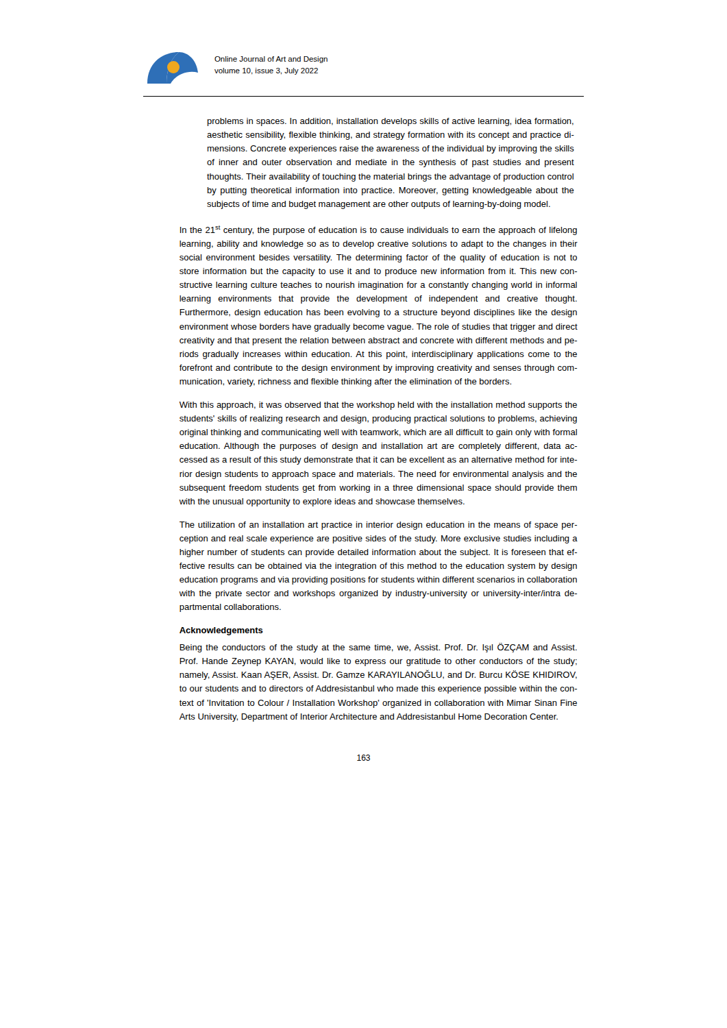Online Journal of Art and Design
volume 10, issue 3, July 2022
problems in spaces. In addition, installation develops skills of active learning, idea formation, aesthetic sensibility, flexible thinking, and strategy formation with its concept and practice dimensions. Concrete experiences raise the awareness of the individual by improving the skills of inner and outer observation and mediate in the synthesis of past studies and present thoughts. Their availability of touching the material brings the advantage of production control by putting theoretical information into practice. Moreover, getting knowledgeable about the subjects of time and budget management are other outputs of learning-by-doing model.
In the 21st century, the purpose of education is to cause individuals to earn the approach of lifelong learning, ability and knowledge so as to develop creative solutions to adapt to the changes in their social environment besides versatility. The determining factor of the quality of education is not to store information but the capacity to use it and to produce new information from it. This new constructive learning culture teaches to nourish imagination for a constantly changing world in informal learning environments that provide the development of independent and creative thought. Furthermore, design education has been evolving to a structure beyond disciplines like the design environment whose borders have gradually become vague. The role of studies that trigger and direct creativity and that present the relation between abstract and concrete with different methods and periods gradually increases within education. At this point, interdisciplinary applications come to the forefront and contribute to the design environment by improving creativity and senses through communication, variety, richness and flexible thinking after the elimination of the borders.
With this approach, it was observed that the workshop held with the installation method supports the students' skills of realizing research and design, producing practical solutions to problems, achieving original thinking and communicating well with teamwork, which are all difficult to gain only with formal education. Although the purposes of design and installation art are completely different, data accessed as a result of this study demonstrate that it can be excellent as an alternative method for interior design students to approach space and materials. The need for environmental analysis and the subsequent freedom students get from working in a three dimensional space should provide them with the unusual opportunity to explore ideas and showcase themselves.
The utilization of an installation art practice in interior design education in the means of space perception and real scale experience are positive sides of the study. More exclusive studies including a higher number of students can provide detailed information about the subject. It is foreseen that effective results can be obtained via the integration of this method to the education system by design education programs and via providing positions for students within different scenarios in collaboration with the private sector and workshops organized by industry-university or university-inter/intra departmental collaborations.
Acknowledgements
Being the conductors of the study at the same time, we, Assist. Prof. Dr. Işıl ÖZÇAM and Assist. Prof. Hande Zeynep KAYAN, would like to express our gratitude to other conductors of the study; namely, Assist. Kaan AŞER, Assist. Dr. Gamze KARAYILANOĞLU, and Dr. Burcu KÖSE KHIDIROV, to our students and to directors of Addresistanbul who made this experience possible within the context of 'Invitation to Colour / Installation Workshop' organized in collaboration with Mimar Sinan Fine Arts University, Department of Interior Architecture and Addresistanbul Home Decoration Center.
163